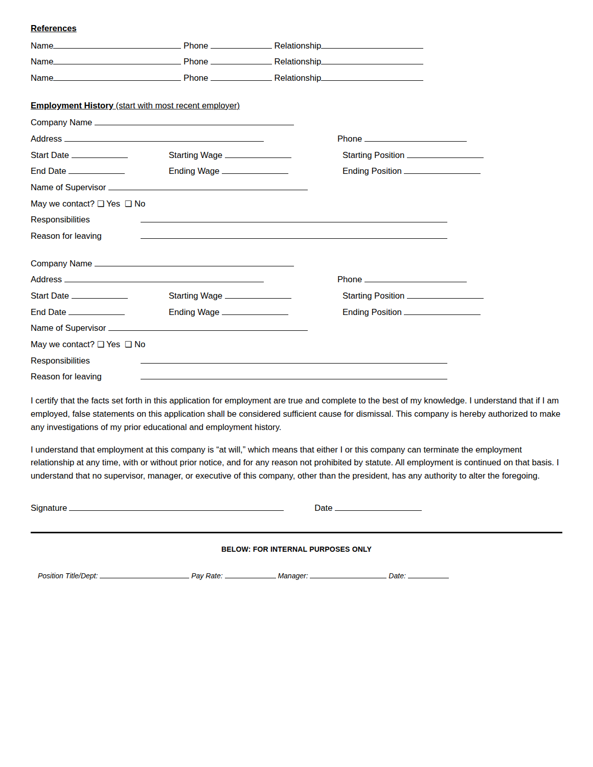References
Name Phone Relationship
Name Phone Relationship
Name Phone Relationship
Employment History (start with most recent employer)
Company Name
Address
Phone
Start Date
Starting Wage
Starting Position
End Date
Ending Wage
Ending Position
Name of Supervisor
May we contact? ❑ Yes ❑ No
Responsibilities
Reason for leaving
Company Name
Address
Phone
Start Date
Starting Wage
Starting Position
End Date
Ending Wage
Ending Position
Name of Supervisor
May we contact? ❑ Yes ❑ No
Responsibilities
Reason for leaving
I certify that the facts set forth in this application for employment are true and complete to the best of my knowledge. I understand that if I am employed, false statements on this application shall be considered sufficient cause for dismissal. This company is hereby authorized to make any investigations of my prior educational and employment history.
I understand that employment at this company is “at will,” which means that either I or this company can terminate the employment relationship at any time, with or without prior notice, and for any reason not prohibited by statute. All employment is continued on that basis. I understand that no supervisor, manager, or executive of this company, other than the president, has any authority to alter the foregoing.
Signature Date
BELOW: FOR INTERNAL PURPOSES ONLY
Position Title/Dept: Pay Rate: Manager: Date: